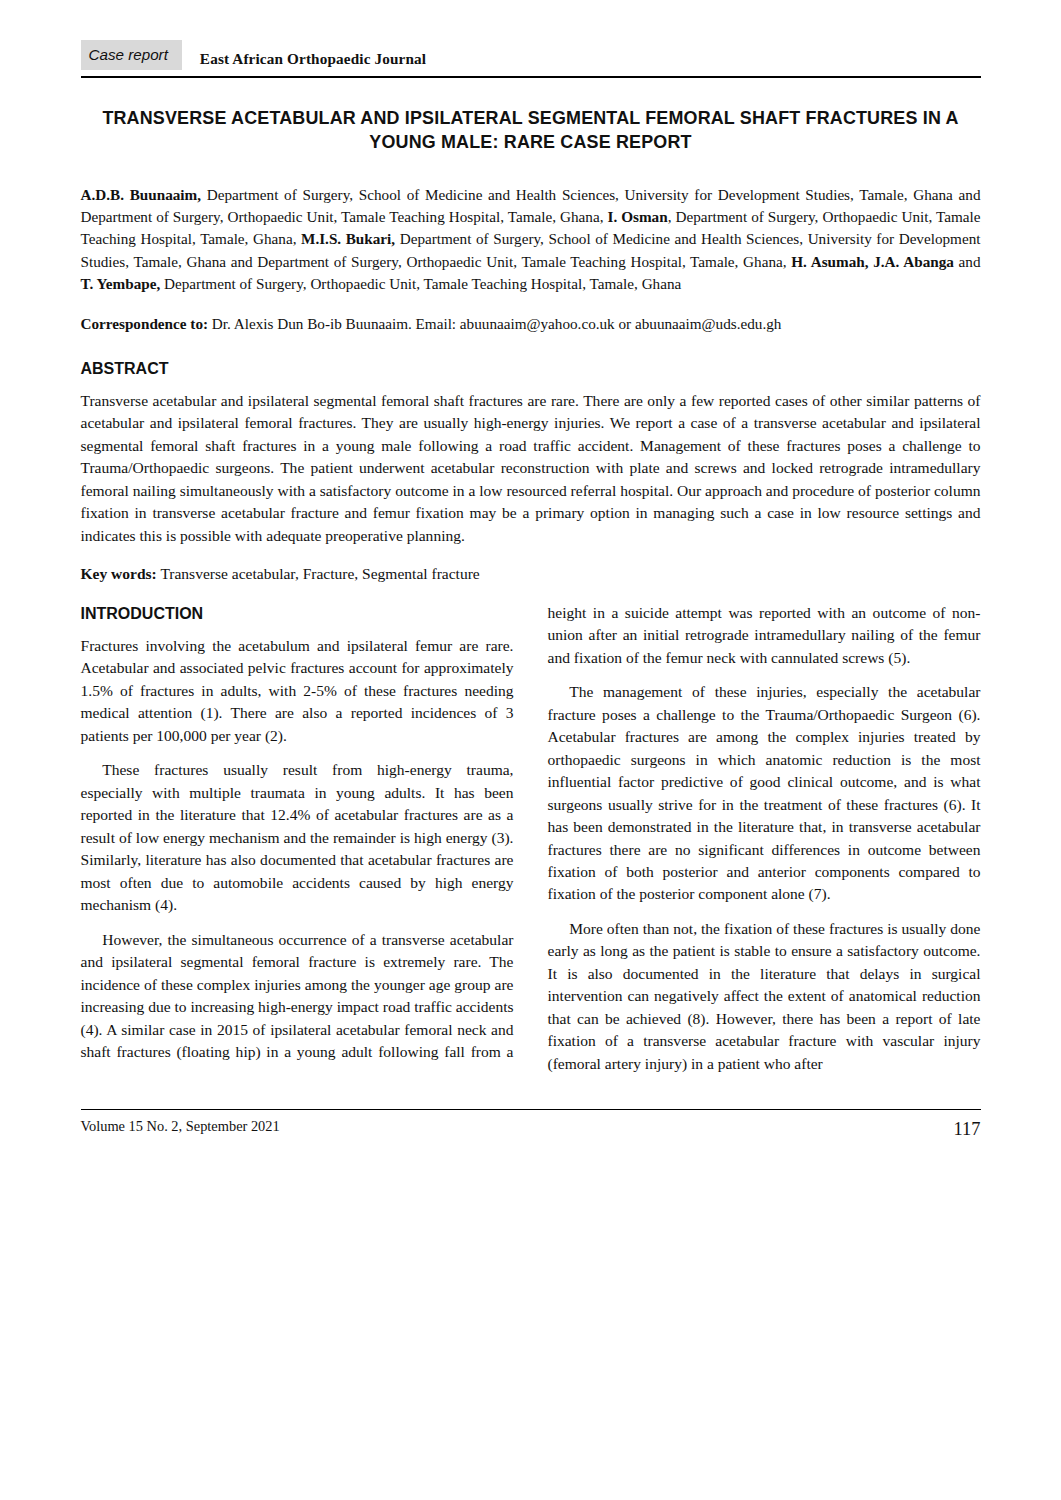Case report East African Orthopaedic Journal
Transverse Acetabular and Ipsilateral Segmental Femoral Shaft Fractures in a Young Male: Rare Case Report
A.D.B. Buunaaim, Department of Surgery, School of Medicine and Health Sciences, University for Development Studies, Tamale, Ghana and Department of Surgery, Orthopaedic Unit, Tamale Teaching Hospital, Tamale, Ghana, I. Osman, Department of Surgery, Orthopaedic Unit, Tamale Teaching Hospital, Tamale, Ghana, M.I.S. Bukari, Department of Surgery, School of Medicine and Health Sciences, University for Development Studies, Tamale, Ghana and Department of Surgery, Orthopaedic Unit, Tamale Teaching Hospital, Tamale, Ghana, H. Asumah, J.A. Abanga and T. Yembape, Department of Surgery, Orthopaedic Unit, Tamale Teaching Hospital, Tamale, Ghana
Correspondence to: Dr. Alexis Dun Bo-ib Buunaaim. Email: abuunaaim@yahoo.co.uk or abuunaaim@uds.edu.gh
Abstract
Transverse acetabular and ipsilateral segmental femoral shaft fractures are rare. There are only a few reported cases of other similar patterns of acetabular and ipsilateral femoral fractures. They are usually high-energy injuries. We report a case of a transverse acetabular and ipsilateral segmental femoral shaft fractures in a young male following a road traffic accident. Management of these fractures poses a challenge to Trauma/Orthopaedic surgeons. The patient underwent acetabular reconstruction with plate and screws and locked retrograde intramedullary femoral nailing simultaneously with a satisfactory outcome in a low resourced referral hospital. Our approach and procedure of posterior column fixation in transverse acetabular fracture and femur fixation may be a primary option in managing such a case in low resource settings and indicates this is possible with adequate preoperative planning.
Key words: Transverse acetabular, Fracture, Segmental fracture
Introduction
Fractures involving the acetabulum and ipsilateral femur are rare. Acetabular and associated pelvic fractures account for approximately 1.5% of fractures in adults, with 2-5% of these fractures needing medical attention (1). There are also a reported incidences of 3 patients per 100,000 per year (2).
These fractures usually result from high-energy trauma, especially with multiple traumata in young adults. It has been reported in the literature that 12.4% of acetabular fractures are as a result of low energy mechanism and the remainder is high energy (3). Similarly, literature has also documented that acetabular fractures are most often due to automobile accidents caused by high energy mechanism (4).
However, the simultaneous occurrence of a transverse acetabular and ipsilateral segmental femoral fracture is extremely rare. The incidence of these complex injuries among the younger age group are increasing due to increasing high-energy impact road traffic accidents (4). A similar case in 2015 of ipsilateral acetabular femoral neck and shaft fractures (floating hip) in a young adult following fall from a height in a suicide attempt was reported with an outcome of non-union after an initial retrograde intramedullary nailing of the femur and fixation of the femur neck with cannulated screws (5).
The management of these injuries, especially the acetabular fracture poses a challenge to the Trauma/Orthopaedic Surgeon (6). Acetabular fractures are among the complex injuries treated by orthopaedic surgeons in which anatomic reduction is the most influential factor predictive of good clinical outcome, and is what surgeons usually strive for in the treatment of these fractures (6). It has been demonstrated in the literature that, in transverse acetabular fractures there are no significant differences in outcome between fixation of both posterior and anterior components compared to fixation of the posterior component alone (7).
More often than not, the fixation of these fractures is usually done early as long as the patient is stable to ensure a satisfactory outcome. It is also documented in the literature that delays in surgical intervention can negatively affect the extent of anatomical reduction that can be achieved (8). However, there has been a report of late fixation of a transverse acetabular fracture with vascular injury (femoral artery injury) in a patient who after
Volume 15 No. 2, September 2021 117